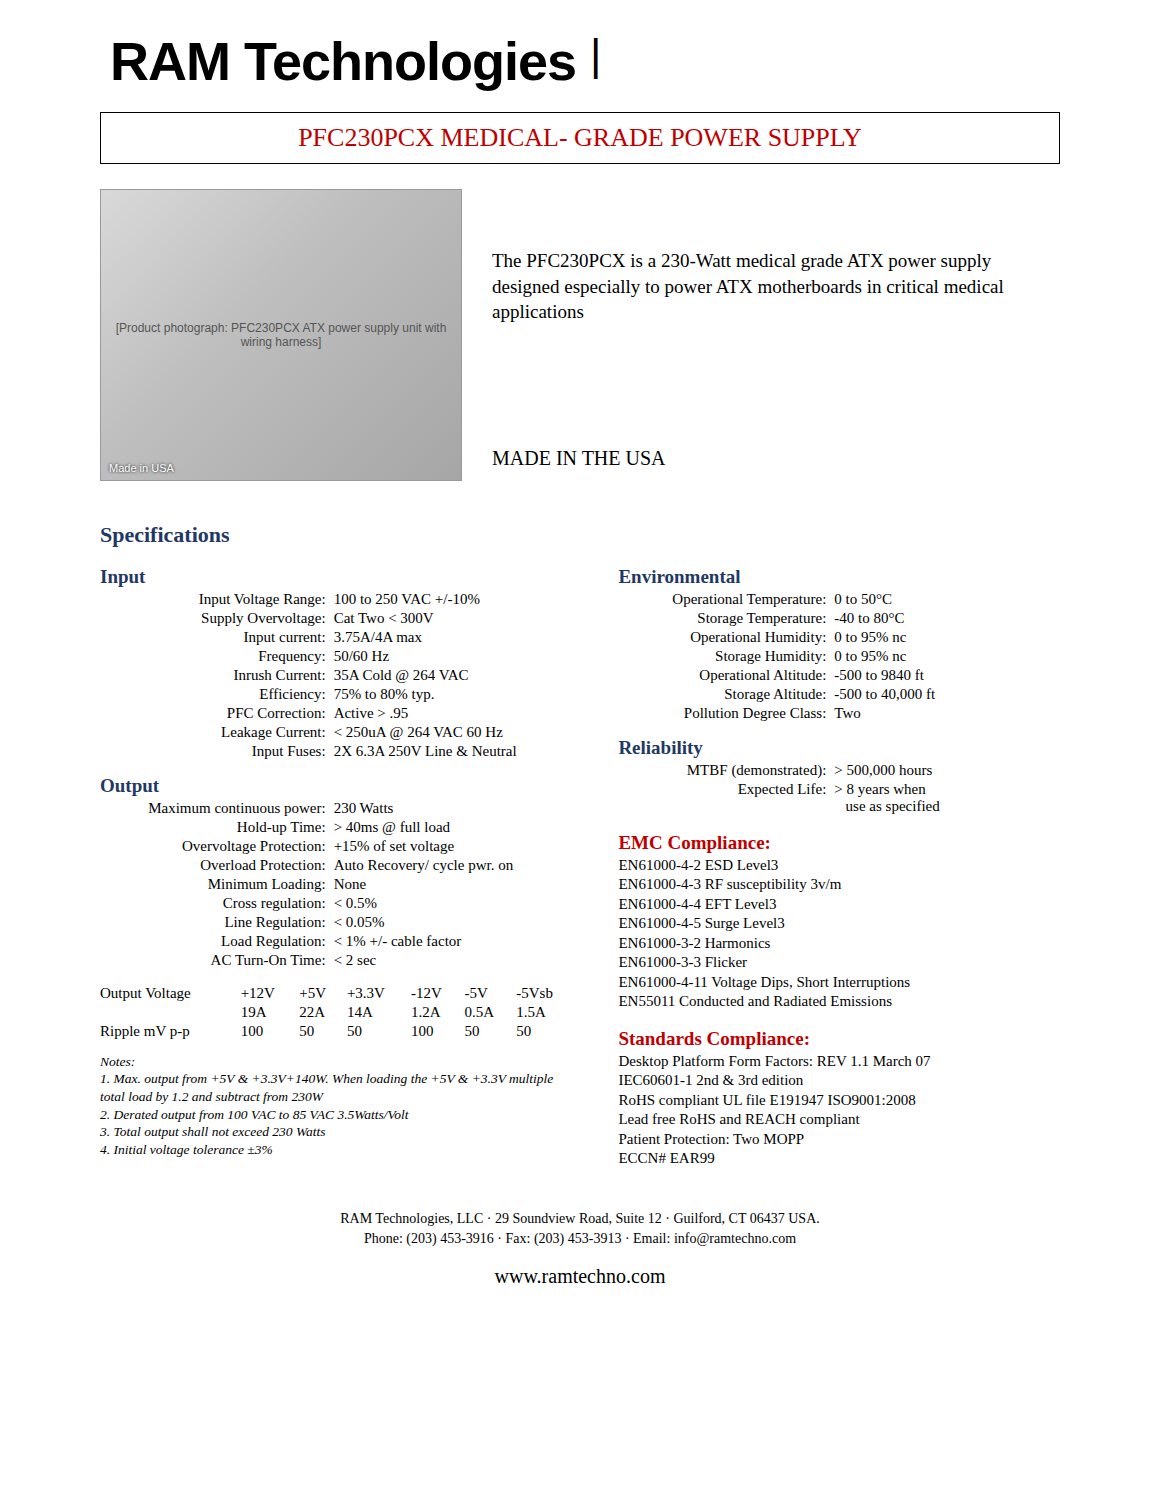RAM Technologies |
PFC230PCX MEDICAL- GRADE POWER SUPPLY
[Product photograph: PFC230PCX ATX power supply unit with wiring harness]
Made in USA
The PFC230PCX is a 230-Watt medical grade ATX power supply designed especially to power ATX motherboards in critical medical applications
MADE IN THE USA
Specifications
Input
| Input Voltage Range: | 100 to 250 VAC +/-10% |
| Supply Overvoltage: | Cat Two < 300V |
| Input current: | 3.75A/4A max |
| Frequency: | 50/60 Hz |
| Inrush Current: | 35A Cold @ 264 VAC |
| Efficiency: | 75% to 80% typ. |
| PFC Correction: | Active > .95 |
| Leakage Current: | < 250uA @ 264 VAC 60 Hz |
| Input Fuses: | 2X 6.3A 250V Line & Neutral |
Output
| Maximum continuous power: | 230 Watts |
| Hold-up Time: | > 40ms @ full load |
| Overvoltage Protection: | +15% of set voltage |
| Overload Protection: | Auto Recovery/ cycle pwr. on |
| Minimum Loading: | None |
| Cross regulation: | < 0.5% |
| Line Regulation: | < 0.05% |
| Load Regulation: | < 1% +/- cable factor |
| AC Turn-On Time: | < 2 sec |
| Output Voltage | +12V | +5V | +3.3V | -12V | -5V | -5Vsb |
| --- | --- | --- | --- | --- | --- | --- |
| | 19A | 22A | 14A | 1.2A | 0.5A | 1.5A |
| Ripple mV p-p | 100 | 50 | 50 | 100 | 50 | 50 |
Notes:
1. Max. output from +5V & +3.3V+140W. When loading the +5V & +3.3V multiple total load by 1.2 and subtract from 230W
2. Derated output from 100 VAC to 85 VAC 3.5Watts/Volt
3. Total output shall not exceed 230 Watts
4. Initial voltage tolerance ±3%
Environmental
| Operational Temperature: | 0 to 50°C |
| Storage Temperature: | -40 to 80°C |
| Operational Humidity: | 0 to 95% nc |
| Storage Humidity: | 0 to 95% nc |
| Operational Altitude: | -500 to 9840 ft |
| Storage Altitude: | -500 to 40,000 ft |
| Pollution Degree Class: | Two |
Reliability
| MTBF (demonstrated): | > 500,000 hours |
| Expected Life: | > 8 years when use as specified |
EMC Compliance:
EN61000-4-2 ESD Level3
EN61000-4-3 RF susceptibility 3v/m
EN61000-4-4 EFT Level3
EN61000-4-5 Surge Level3
EN61000-3-2 Harmonics
EN61000-3-3 Flicker
EN61000-4-11 Voltage Dips, Short Interruptions
EN55011 Conducted and Radiated Emissions
Standards Compliance:
Desktop Platform Form Factors: REV 1.1 March 07
IEC60601-1 2nd & 3rd edition
RoHS compliant UL file E191947 ISO9001:2008
Lead free RoHS and REACH compliant
Patient Protection: Two MOPP
ECCN# EAR99
RAM Technologies, LLC · 29 Soundview Road, Suite 12 · Guilford, CT 06437 USA.
Phone: (203) 453-3916 · Fax: (203) 453-3913 · Email: info@ramtechno.com
www.ramtechno.com